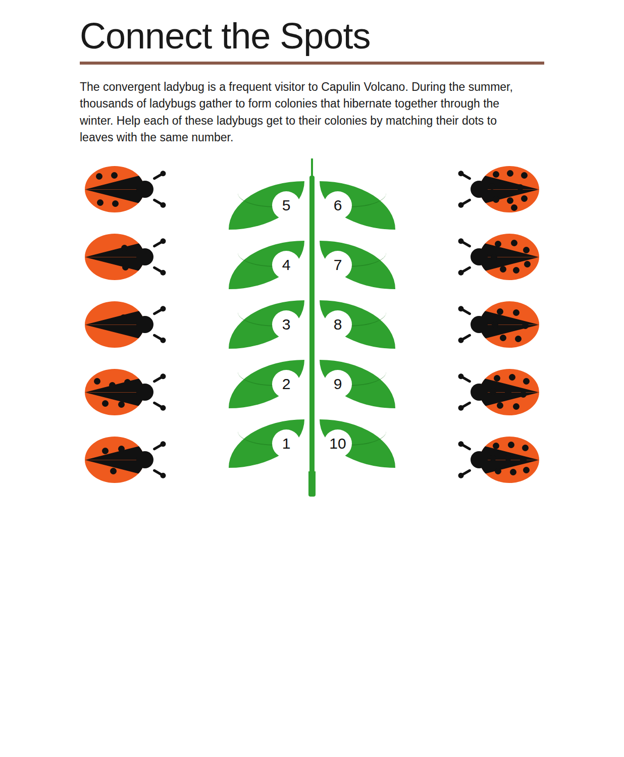Connect the Spots
The convergent ladybug is a frequent visitor to Capulin Volcano. During the summer, thousands of ladybugs gather to form colonies that hibernate together through the winter. Help each of these ladybugs get to their colonies by matching their dots to leaves with the same number.
5
6
4
7
3
8
2
9
1
10